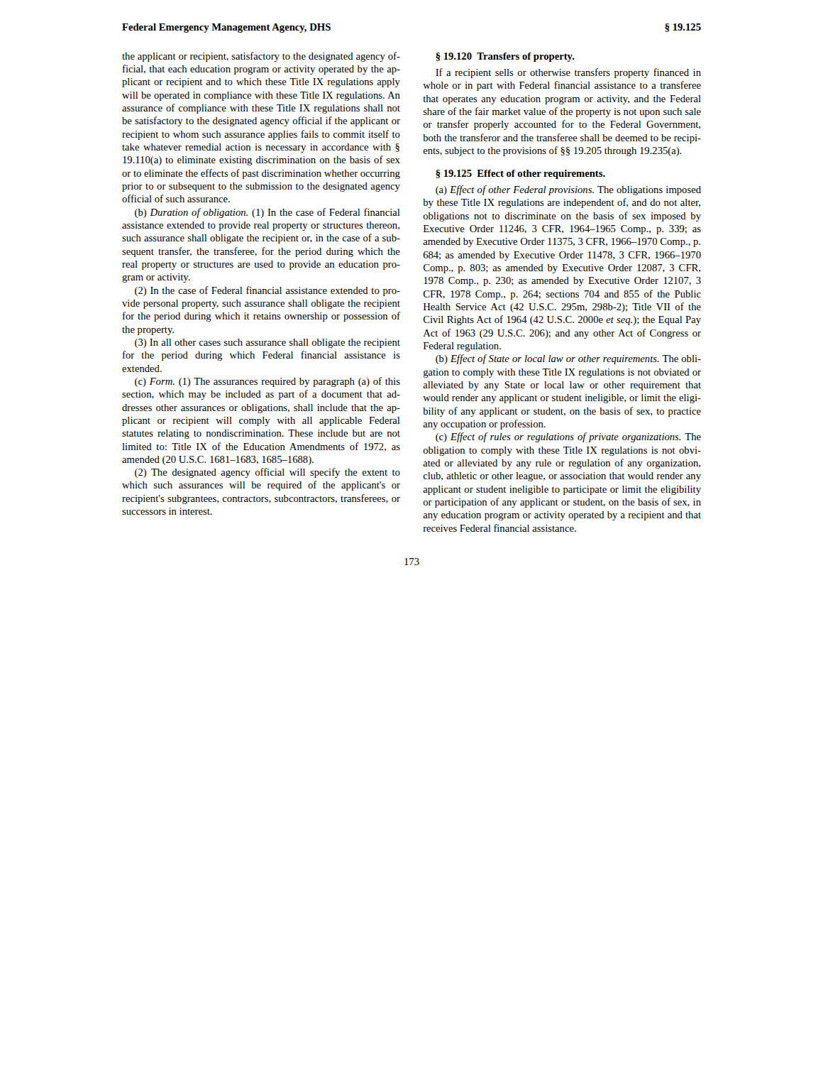Federal Emergency Management Agency, DHS
§ 19.125
the applicant or recipient, satisfactory to the designated agency official, that each education program or activity operated by the applicant or recipient and to which these Title IX regulations apply will be operated in compliance with these Title IX regulations. An assurance of compliance with these Title IX regulations shall not be satisfactory to the designated agency official if the applicant or recipient to whom such assurance applies fails to commit itself to take whatever remedial action is necessary in accordance with § 19.110(a) to eliminate existing discrimination on the basis of sex or to eliminate the effects of past discrimination whether occurring prior to or subsequent to the submission to the designated agency official of such assurance.
(b) Duration of obligation. (1) In the case of Federal financial assistance extended to provide real property or structures thereon, such assurance shall obligate the recipient or, in the case of a subsequent transfer, the transferee, for the period during which the real property or structures are used to provide an education program or activity.
(2) In the case of Federal financial assistance extended to provide personal property, such assurance shall obligate the recipient for the period during which it retains ownership or possession of the property.
(3) In all other cases such assurance shall obligate the recipient for the period during which Federal financial assistance is extended.
(c) Form. (1) The assurances required by paragraph (a) of this section, which may be included as part of a document that addresses other assurances or obligations, shall include that the applicant or recipient will comply with all applicable Federal statutes relating to nondiscrimination. These include but are not limited to: Title IX of the Education Amendments of 1972, as amended (20 U.S.C. 1681–1683, 1685–1688).
(2) The designated agency official will specify the extent to which such assurances will be required of the applicant's or recipient's subgrantees, contractors, subcontractors, transferees, or successors in interest.
§ 19.120 Transfers of property.
If a recipient sells or otherwise transfers property financed in whole or in part with Federal financial assistance to a transferee that operates any education program or activity, and the Federal share of the fair market value of the property is not upon such sale or transfer properly accounted for to the Federal Government, both the transferor and the transferee shall be deemed to be recipients, subject to the provisions of §§ 19.205 through 19.235(a).
§ 19.125 Effect of other requirements.
(a) Effect of other Federal provisions. The obligations imposed by these Title IX regulations are independent of, and do not alter, obligations not to discriminate on the basis of sex imposed by Executive Order 11246, 3 CFR, 1964–1965 Comp., p. 339; as amended by Executive Order 11375, 3 CFR, 1966–1970 Comp., p. 684; as amended by Executive Order 11478, 3 CFR, 1966–1970 Comp., p. 803; as amended by Executive Order 12087, 3 CFR, 1978 Comp., p. 230; as amended by Executive Order 12107, 3 CFR, 1978 Comp., p. 264; sections 704 and 855 of the Public Health Service Act (42 U.S.C. 295m, 298b-2); Title VII of the Civil Rights Act of 1964 (42 U.S.C. 2000e et seq.); the Equal Pay Act of 1963 (29 U.S.C. 206); and any other Act of Congress or Federal regulation.
(b) Effect of State or local law or other requirements. The obligation to comply with these Title IX regulations is not obviated or alleviated by any State or local law or other requirement that would render any applicant or student ineligible, or limit the eligibility of any applicant or student, on the basis of sex, to practice any occupation or profession.
(c) Effect of rules or regulations of private organizations. The obligation to comply with these Title IX regulations is not obviated or alleviated by any rule or regulation of any organization, club, athletic or other league, or association that would render any applicant or student ineligible to participate or limit the eligibility or participation of any applicant or student, on the basis of sex, in any education program or activity operated by a recipient and that receives Federal financial assistance.
173